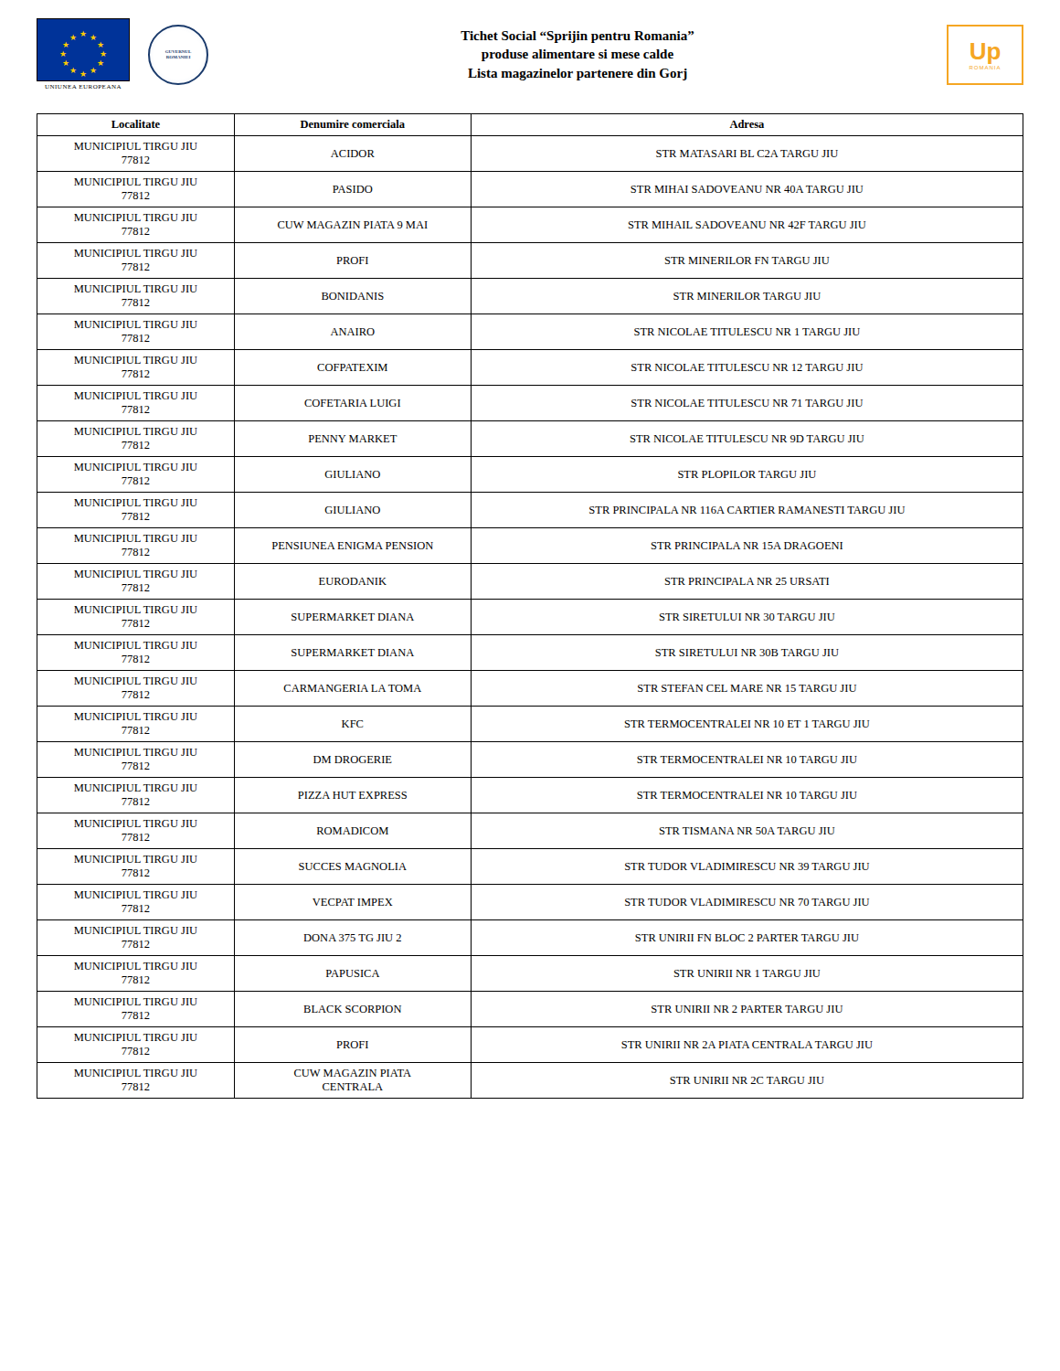★ ★ ★ ★ ★ ★ ★ ★ ★ ★ ★ ★
UNIUNEA EUROPEANA
GUVERNUL
ROMANIEI
Tichet Social “Sprijin pentru Romania”
produse alimentare si mese calde
Lista magazinelor partenere din Gorj
Up
ROMANIA
| Localitate | Denumire comerciala | Adresa |
| --- | --- | --- |
| MUNICIPIUL TIRGU JIU 77812 | ACIDOR | STR MATASARI BL C2A TARGU JIU |
| MUNICIPIUL TIRGU JIU 77812 | PASIDO | STR MIHAI SADOVEANU NR 40A TARGU JIU |
| MUNICIPIUL TIRGU JIU 77812 | CUW MAGAZIN PIATA 9 MAI | STR MIHAIL SADOVEANU NR 42F TARGU JIU |
| MUNICIPIUL TIRGU JIU 77812 | PROFI | STR MINERILOR FN TARGU JIU |
| MUNICIPIUL TIRGU JIU 77812 | BONIDANIS | STR MINERILOR TARGU JIU |
| MUNICIPIUL TIRGU JIU 77812 | ANAIRO | STR NICOLAE TITULESCU NR 1 TARGU JIU |
| MUNICIPIUL TIRGU JIU 77812 | COFPATEXIM | STR NICOLAE TITULESCU NR 12 TARGU JIU |
| MUNICIPIUL TIRGU JIU 77812 | COFETARIA LUIGI | STR NICOLAE TITULESCU NR 71 TARGU JIU |
| MUNICIPIUL TIRGU JIU 77812 | PENNY MARKET | STR NICOLAE TITULESCU NR 9D TARGU JIU |
| MUNICIPIUL TIRGU JIU 77812 | GIULIANO | STR PLOPILOR TARGU JIU |
| MUNICIPIUL TIRGU JIU 77812 | GIULIANO | STR PRINCIPALA NR 116A CARTIER RAMANESTI TARGU JIU |
| MUNICIPIUL TIRGU JIU 77812 | PENSIUNEA ENIGMA PENSION | STR PRINCIPALA NR 15A DRAGOENI |
| MUNICIPIUL TIRGU JIU 77812 | EURODANIK | STR PRINCIPALA NR 25 URSATI |
| MUNICIPIUL TIRGU JIU 77812 | SUPERMARKET DIANA | STR SIRETULUI NR 30 TARGU JIU |
| MUNICIPIUL TIRGU JIU 77812 | SUPERMARKET DIANA | STR SIRETULUI NR 30B TARGU JIU |
| MUNICIPIUL TIRGU JIU 77812 | CARMANGERIA LA TOMA | STR STEFAN CEL MARE NR 15 TARGU JIU |
| MUNICIPIUL TIRGU JIU 77812 | KFC | STR TERMOCENTRALEI NR 10 ET 1 TARGU JIU |
| MUNICIPIUL TIRGU JIU 77812 | DM DROGERIE | STR TERMOCENTRALEI NR 10 TARGU JIU |
| MUNICIPIUL TIRGU JIU 77812 | PIZZA HUT EXPRESS | STR TERMOCENTRALEI NR 10 TARGU JIU |
| MUNICIPIUL TIRGU JIU 77812 | ROMADICOM | STR TISMANA NR 50A TARGU JIU |
| MUNICIPIUL TIRGU JIU 77812 | SUCCES MAGNOLIA | STR TUDOR VLADIMIRESCU NR 39 TARGU JIU |
| MUNICIPIUL TIRGU JIU 77812 | VECPAT IMPEX | STR TUDOR VLADIMIRESCU NR 70 TARGU JIU |
| MUNICIPIUL TIRGU JIU 77812 | DONA 375 TG JIU 2 | STR UNIRII FN BLOC 2 PARTER TARGU JIU |
| MUNICIPIUL TIRGU JIU 77812 | PAPUSICA | STR UNIRII NR 1 TARGU JIU |
| MUNICIPIUL TIRGU JIU 77812 | BLACK SCORPION | STR UNIRII NR 2 PARTER TARGU JIU |
| MUNICIPIUL TIRGU JIU 77812 | PROFI | STR UNIRII NR 2A PIATA CENTRALA TARGU JIU |
| MUNICIPIUL TIRGU JIU 77812 | CUW MAGAZIN PIATA CENTRALA | STR UNIRII NR 2C TARGU JIU |